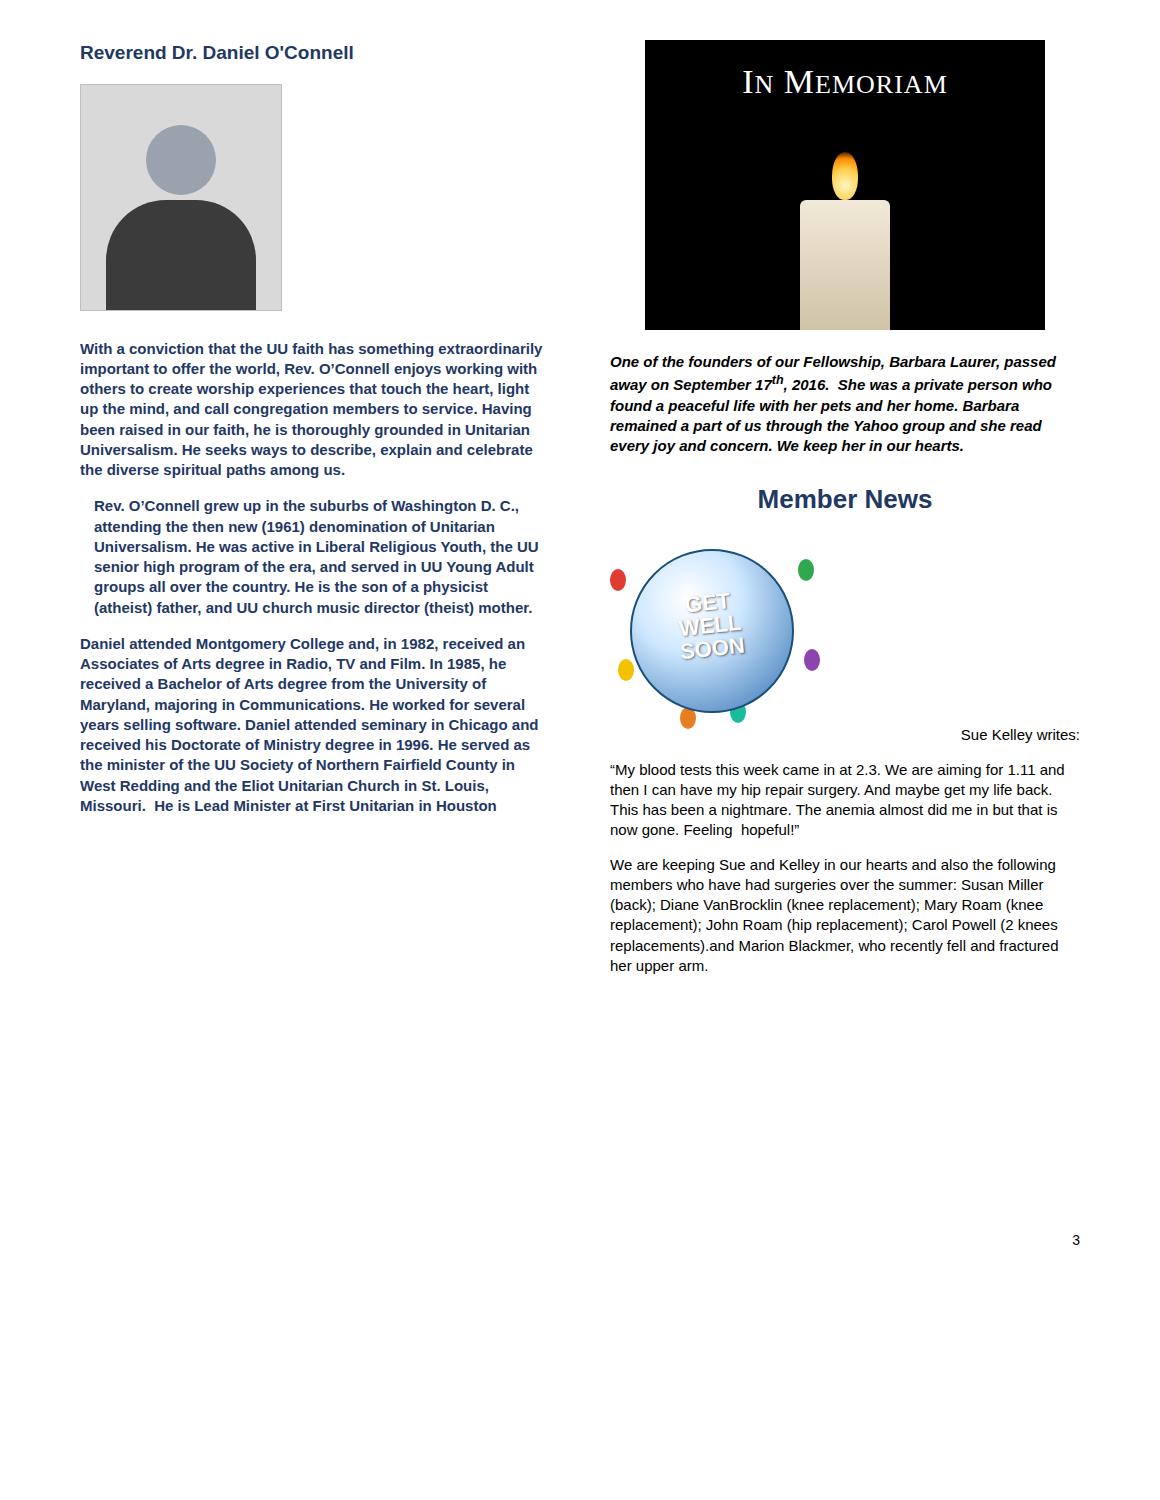Reverend Dr. Daniel O'Connell
With a conviction that the UU faith has something extraordinarily important to offer the world, Rev. O’Connell enjoys working with others to create worship experiences that touch the heart, light up the mind, and call congregation members to service. Having been raised in our faith, he is thoroughly grounded in Unitarian Universalism. He seeks ways to describe, explain and celebrate the diverse spiritual paths among us.
Rev. O’Connell grew up in the suburbs of Washington D. C., attending the then new (1961) denomination of Unitarian Universalism. He was active in Liberal Religious Youth, the UU senior high program of the era, and served in UU Young Adult groups all over the country. He is the son of a physicist (atheist) father, and UU church music director (theist) mother.
Daniel attended Montgomery College and, in 1982, received an Associates of Arts degree in Radio, TV and Film. In 1985, he received a Bachelor of Arts degree from the University of Maryland, majoring in Communications. He worked for several years selling software. Daniel attended seminary in Chicago and received his Doctorate of Ministry degree in 1996. He served as the minister of the UU Society of Northern Fairfield County in West Redding and the Eliot Unitarian Church in St. Louis, Missouri. He is Lead Minister at First Unitarian in Houston
IN MEMORIAM
One of the founders of our Fellowship, Barbara Laurer, passed away on September 17th, 2016. She was a private person who found a peaceful life with her pets and her home. Barbara remained a part of us through the Yahoo group and she read every joy and concern. We keep her in our hearts.
Member News
GET
WELL
SOON
Sue Kelley writes:
“My blood tests this week came in at 2.3. We are aiming for 1.11 and then I can have my hip repair surgery. And maybe get my life back. This has been a nightmare. The anemia almost did me in but that is now gone. Feeling hopeful!”
We are keeping Sue and Kelley in our hearts and also the following members who have had surgeries over the summer: Susan Miller (back); Diane VanBrocklin (knee replacement); Mary Roam (knee replacement); John Roam (hip replacement); Carol Powell (2 knees replacements).and Marion Blackmer, who recently fell and fractured her upper arm.
3